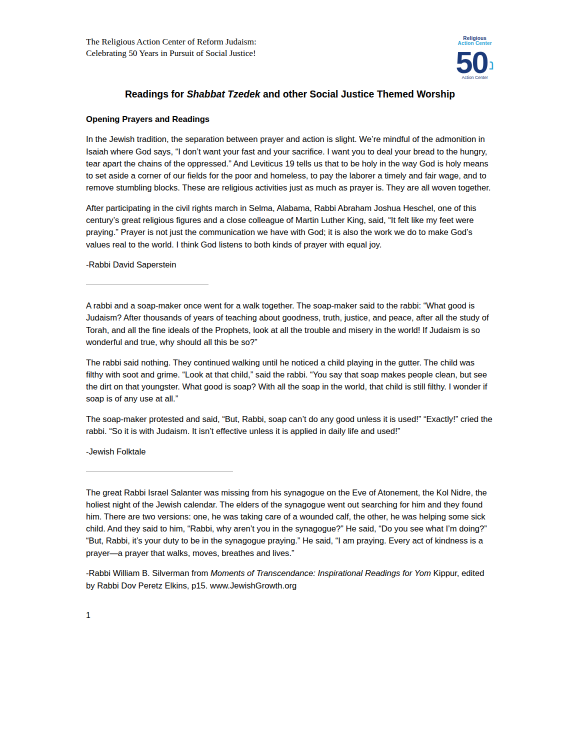The Religious Action Center of Reform Judaism:
Celebrating 50 Years in Pursuit of Social Justice!
Religious
Action Center 50 נ Action Center
Readings for Shabbat Tzedek and other Social Justice Themed Worship
Opening Prayers and Readings
In the Jewish tradition, the separation between prayer and action is slight. We’re mindful of the admonition in Isaiah where God says, “I don’t want your fast and your sacrifice. I want you to deal your bread to the hungry, tear apart the chains of the oppressed.” And Leviticus 19 tells us that to be holy in the way God is holy means to set aside a corner of our fields for the poor and homeless, to pay the laborer a timely and fair wage, and to remove stumbling blocks. These are religious activities just as much as prayer is. They are all woven together.
After participating in the civil rights march in Selma, Alabama, Rabbi Abraham Joshua Heschel, one of this century’s great religious figures and a close colleague of Martin Luther King, said, “It felt like my feet were praying.” Prayer is not just the communication we have with God; it is also the work we do to make God’s values real to the world. I think God listens to both kinds of prayer with equal joy.
-Rabbi David Saperstein
A rabbi and a soap-maker once went for a walk together. The soap-maker said to the rabbi: “What good is Judaism? After thousands of years of teaching about goodness, truth, justice, and peace, after all the study of Torah, and all the fine ideals of the Prophets, look at all the trouble and misery in the world! If Judaism is so wonderful and true, why should all this be so?”
The rabbi said nothing. They continued walking until he noticed a child playing in the gutter. The child was filthy with soot and grime. “Look at that child,” said the rabbi. “You say that soap makes people clean, but see the dirt on that youngster. What good is soap? With all the soap in the world, that child is still filthy. I wonder if soap is of any use at all.”
The soap-maker protested and said, “But, Rabbi, soap can’t do any good unless it is used!” “Exactly!” cried the rabbi. “So it is with Judaism. It isn’t effective unless it is applied in daily life and used!”
-Jewish Folktale
The great Rabbi Israel Salanter was missing from his synagogue on the Eve of Atonement, the Kol Nidre, the holiest night of the Jewish calendar. The elders of the synagogue went out searching for him and they found him. There are two versions: one, he was taking care of a wounded calf, the other, he was helping some sick child. And they said to him, “Rabbi, why aren’t you in the synagogue?” He said, “Do you see what I’m doing?” “But, Rabbi, it’s your duty to be in the synagogue praying.” He said, “I am praying. Every act of kindness is a prayer—a prayer that walks, moves, breathes and lives.”
-Rabbi William B. Silverman from Moments of Transcendance: Inspirational Readings for Yom Kippur, edited by Rabbi Dov Peretz Elkins, p15. www.JewishGrowth.org
1